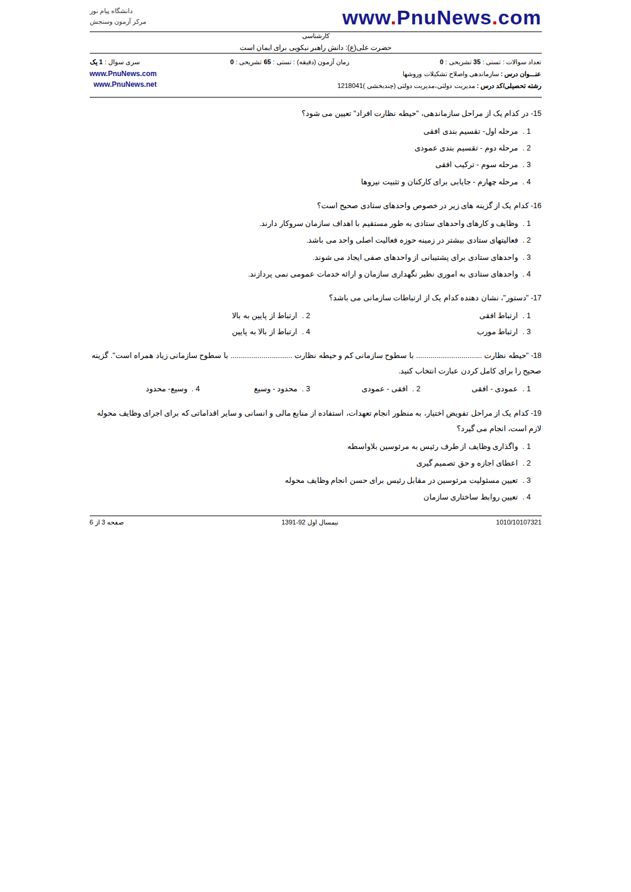www. PnuNews. com
دانشگاه پیام نور
مرکز آزمون وسنجش
کارشناسی
حضرت علی(ع): دانش راهبر نیکویی برای ایمان است
تعداد سوالات : تستی : 35 تشریحی : 0
زمان آزمون (دقیقه) : تستی : 65 تشریحی : 0
سری سوال : 1 یک
عنـــوان درس : سازماندهی واصلاح تشکیلات وروشها
رشته تحصیلی/کد درس : مدیریت دولتی،مدیریت دولتی (چندبخشی )1218041
www.PnuNews.com
www.PnuNews.net
15- در کدام یک از مراحل سازماندهی، "حیطه نظارت افراد" تعیین می شود؟
1 . مرحله اول- تقسیم بندی افقی
2 . مرحله دوم - تقسیم بندی عمودی
3 . مرحله سوم - ترکیب افقی
4 . مرحله چهارم - جایابی برای کارکنان و تثبیت نیروها
16- کدام یک از گزینه های زیر در خصوص واحدهای ستادی صحیح است؟
1 . وظایف و کارهای واحدهای ستادی به طور مستقیم با اهداف سازمان سروکار دارند.
2 . فعالیتهای ستادی بیشتر در زمینه حوزه فعالیت اصلی واحد می باشد.
3 . واحدهای ستادی برای پشتیبانی از واحدهای صفی ایجاد می شوند.
4 . واحدهای ستادی به اموری نظیر نگهداری سازمان و ارائه خدمات عمومی نمی پردازند.
17- "دستور"، نشان دهنده کدام یک از ارتباطات سازمانی می باشد؟
1 . ارتباط افقی
2 . ارتباط از پایین به بالا
3 . ارتباط مورب
4 . ارتباط از بالا به پایین
18- "حیطه نظارت ................................ با سطوح سازمانی کم و حیطه نظارت .............................. با سطوح سازمانی زیاد همراه است". گزینه صحیح را برای کامل کردن عبارت انتخاب کنید.
1 . عمودی - افقی
2 . افقی - عمودی
3 . محدود - وسیع
4 . وسیع- محدود
19- کدام یک از مراحل تفویض اختیار، به منظور انجام تعهدات، استفاده از منابع مالی و انسانی و سایر اقداماتی که برای اجرای وظایف محوله لازم است، انجام می گیرد؟
1 . واگذاری وظایف از طرف رئیس به مرئوسین بلاواسطه
2 . اعطای اجازه و حق تصمیم گیری
3 . تعیین مسئولیت مرئوسین در مقابل رئیس برای حسن انجام وظایف محوله
4 . تعیین روابط ساختاری سازمان
1010/10107321
نیمسال اول 92-1391
صفحه 3 از 6